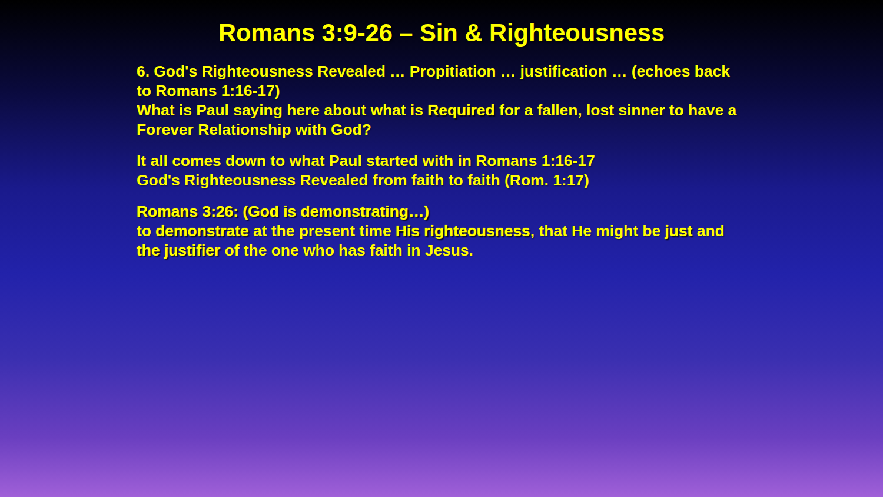Romans 3:9-26 – Sin & Righteousness
6. God's Righteousness Revealed … Propitiation … justification … (echoes back to Romans 1:16-17)
What is Paul saying here about what is Required for a fallen, lost sinner to have a Forever Relationship with God?
It all comes down to what Paul started with in Romans 1:16-17
God's Righteousness Revealed from faith to faith (Rom. 1:17)
Romans 3:26: (God is demonstrating…)
to demonstrate at the present time His righteousness, that He might be just and the justifier of the one who has faith in Jesus.